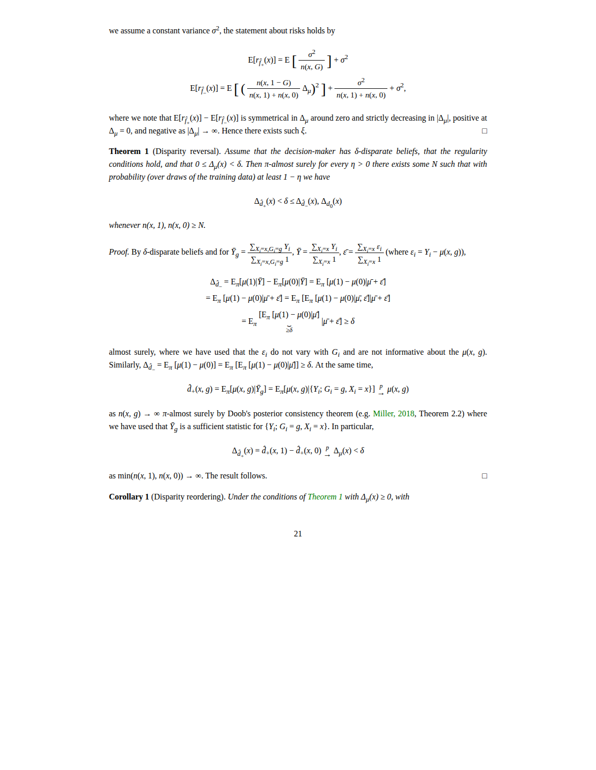we assume a constant variance σ2, the statement about risks holds by
E[rf̂+(x)] = E [ σ2 n(x, G) ] + σ2
E[rf̂−(x)] = E [ ( n(x, 1 − G) n(x, 1) + n(x, 0) Δμ)2 ] + σ2 n(x, 1) + n(x, 0) + σ2,
where we note that E[rf̂+(x)] − E[rf̂−(x)] is symmetrical in Δμ around zero and strictly decreasing in |Δμ|, positive at Δμ = 0, and negative as |Δμ| → ∞. Hence there exists such ξ. □
Theorem 1 (Disparity reversal). Assume that the decision-maker has δ-disparate beliefs, that the regularity conditions hold, and that 0 ≤ Δμ(x) < δ. Then π-almost surely for every η > 0 there exists some N such that with probability (over draws of the training data) at least 1 − η we have
Δd̂+(x) < δ ≤ Δd̂−(x), Δd0(x)
whenever n(x, 1), n(x, 0) ≥ N.
Proof. By δ-disparate beliefs and for Ȳg = ∑Xi=x,Gi=g Yi∑Xi=x,Gi=g 1, Ȳ = ∑Xi=x Yi∑Xi=x 1, ε̄ = ∑Xi=x εi∑Xi=x 1 (where εi = Yi − μ(x, g)),
Δd̂− = Eπ[μ(1)|Ȳ] − Eπ[μ(0)|Ȳ] = Eπ [μ(1) − μ(0)|μ̄ + ε̄]
= Eπ [μ(1) − μ(0)|μ̄ + ε̄] = Eπ [Eπ [μ(1) − μ(0)|μ̄, ε̄]|μ̄ + ε̄]
= Eπ [Eπ [μ(1) − μ(0)|μ̄] ⏟ ≥δ |μ̄ + ε̄] ≥ δ
almost surely, where we have used that the εi do not vary with Gi and are not informative about the μ(x, g). Similarly, Δd̂− = Eπ [μ(1) − μ(0)] = Eπ [Eπ [μ(1) − μ(0)|μ̄]] ≥ δ. At the same time,
d̂+(x, g) = Eπ[μ(x, g)|Ȳg] = Eπ[μ(x, g)|{Yi; Gi = g, Xi = x}] p→ μ(x, g)
as n(x, g) → ∞ π-almost surely by Doob's posterior consistency theorem (e.g. Miller, 2018, Theorem 2.2) where we have used that Ȳg is a sufficient statistic for {Yi; Gi = g, Xi = x}. In particular,
Δd̂+(x) = d̂+(x, 1) − d̂+(x, 0) p→ Δμ(x) < δ
as min(n(x, 1), n(x, 0)) → ∞. The result follows. □
Corollary 1 (Disparity reordering). Under the conditions of Theorem 1 with Δμ(x) ≥ 0, with
21